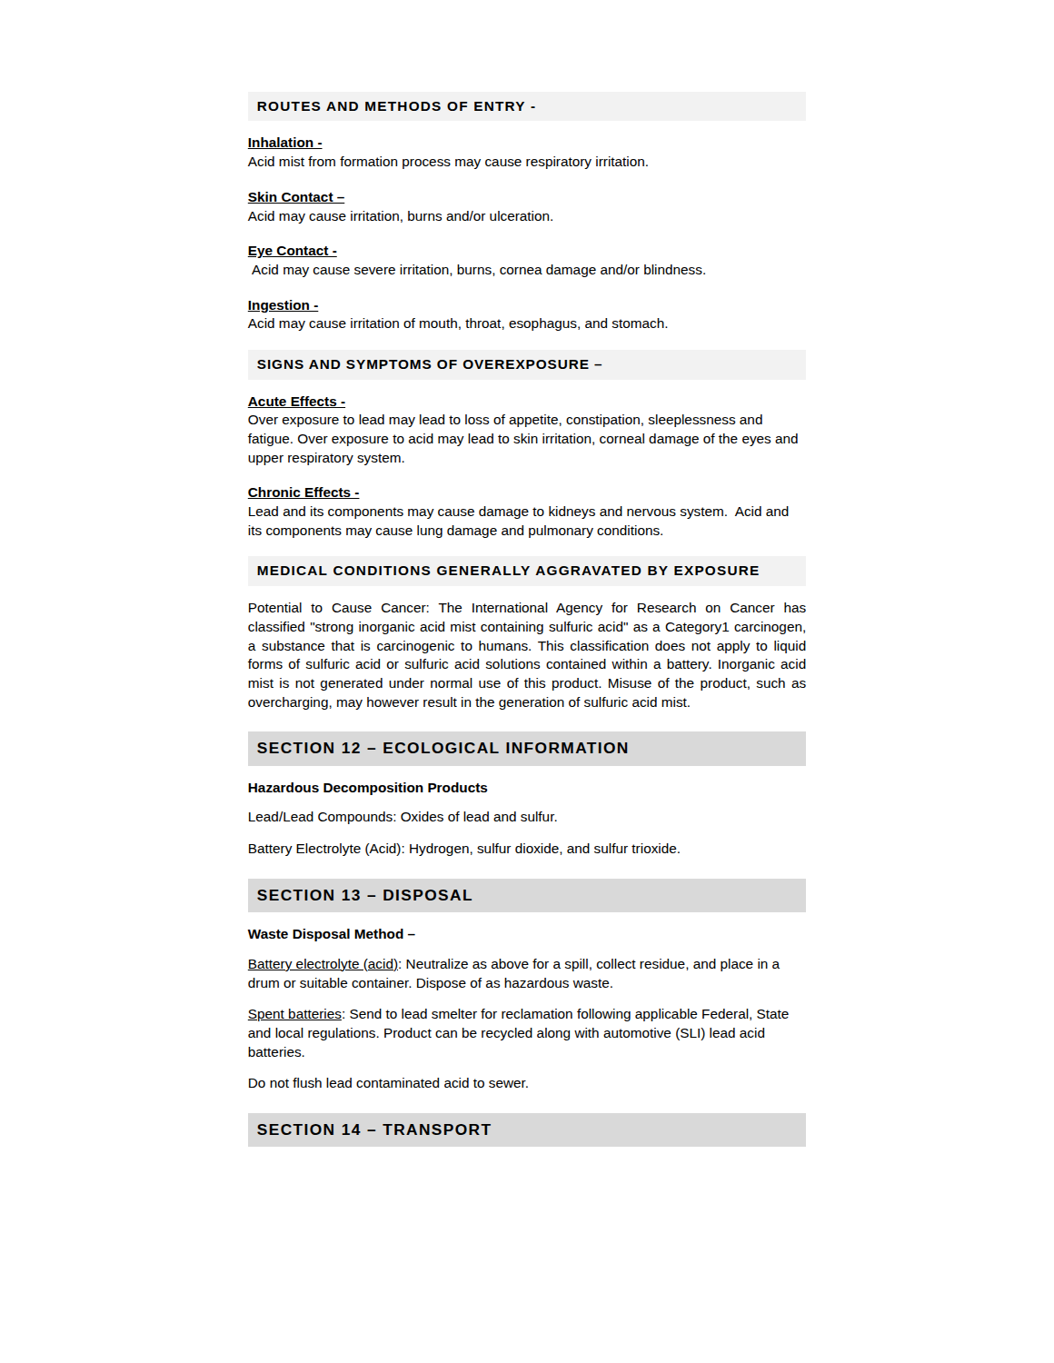ROUTES AND METHODS OF ENTRY -
Inhalation -
Acid mist from formation process may cause respiratory irritation.
Skin Contact –
Acid may cause irritation, burns and/or ulceration.
Eye Contact -
Acid may cause severe irritation, burns, cornea damage and/or blindness.
Ingestion -
Acid may cause irritation of mouth, throat, esophagus, and stomach.
SIGNS AND SYMPTOMS OF OVEREXPOSURE –
Acute Effects -
Over exposure to lead may lead to loss of appetite, constipation, sleeplessness and fatigue. Over exposure to acid may lead to skin irritation, corneal damage of the eyes and upper respiratory system.
Chronic Effects -
Lead and its components may cause damage to kidneys and nervous system. Acid and its components may cause lung damage and pulmonary conditions.
MEDICAL CONDITIONS GENERALLY AGGRAVATED BY EXPOSURE
Potential to Cause Cancer: The International Agency for Research on Cancer has classified "strong inorganic acid mist containing sulfuric acid" as a Category1 carcinogen, a substance that is carcinogenic to humans. This classification does not apply to liquid forms of sulfuric acid or sulfuric acid solutions contained within a battery. Inorganic acid mist is not generated under normal use of this product. Misuse of the product, such as overcharging, may however result in the generation of sulfuric acid mist.
SECTION 12 – ECOLOGICAL INFORMATION
Hazardous Decomposition Products
Lead/Lead Compounds: Oxides of lead and sulfur.
Battery Electrolyte (Acid): Hydrogen, sulfur dioxide, and sulfur trioxide.
SECTION 13 – DISPOSAL
Waste Disposal Method –
Battery electrolyte (acid): Neutralize as above for a spill, collect residue, and place in a drum or suitable container. Dispose of as hazardous waste.
Spent batteries: Send to lead smelter for reclamation following applicable Federal, State and local regulations. Product can be recycled along with automotive (SLI) lead acid batteries.
Do not flush lead contaminated acid to sewer.
SECTION 14 – TRANSPORT